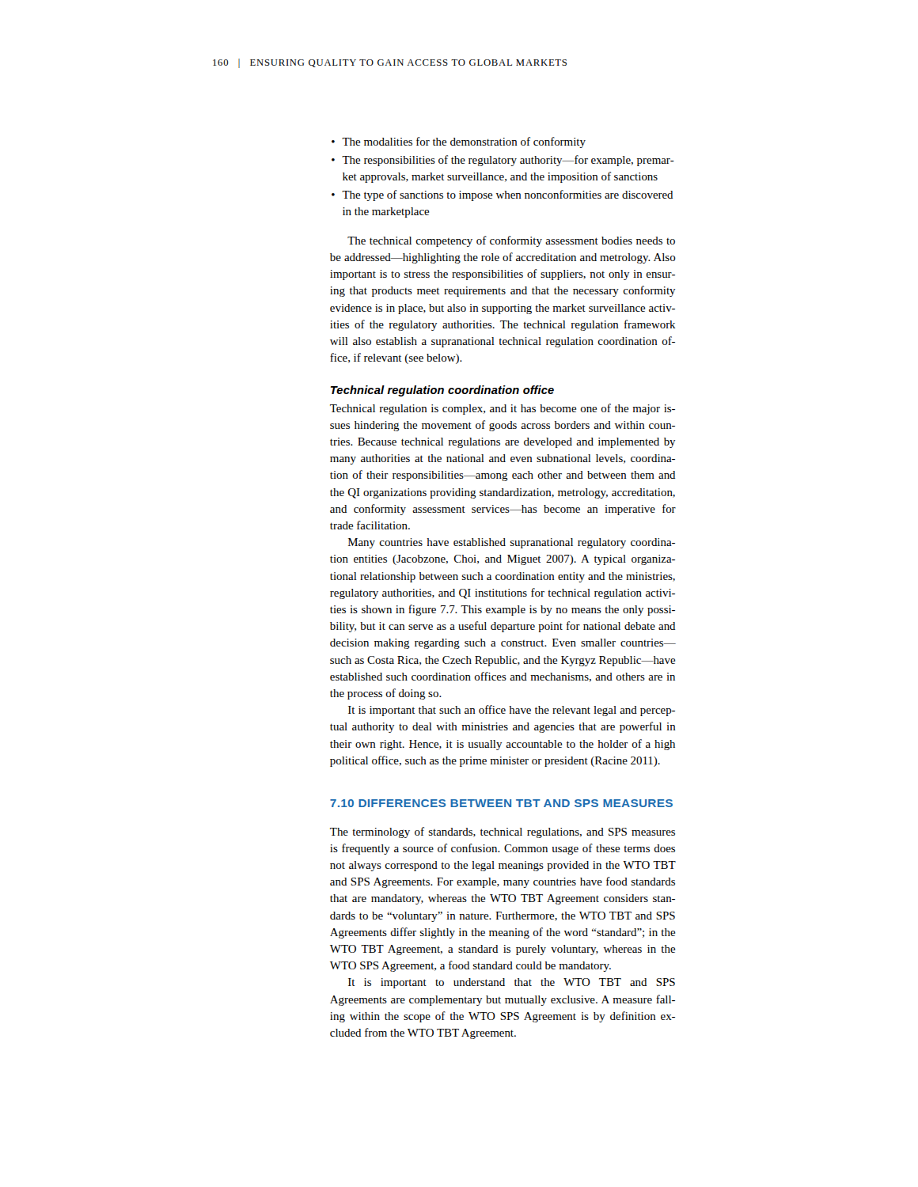160|ENSURING QUALITY TO GAIN ACCESS TO GLOBAL MARKETS
The modalities for the demonstration of conformity
The responsibilities of the regulatory authority—for example, premarket approvals, market surveillance, and the imposition of sanctions
The type of sanctions to impose when nonconformities are discovered in the marketplace
The technical competency of conformity assessment bodies needs to be addressed—highlighting the role of accreditation and metrology. Also important is to stress the responsibilities of suppliers, not only in ensuring that products meet requirements and that the necessary conformity evidence is in place, but also in supporting the market surveillance activities of the regulatory authorities. The technical regulation framework will also establish a supranational technical regulation coordination office, if relevant (see below).
Technical regulation coordination office
Technical regulation is complex, and it has become one of the major issues hindering the movement of goods across borders and within countries. Because technical regulations are developed and implemented by many authorities at the national and even subnational levels, coordination of their responsibilities—among each other and between them and the QI organizations providing standardization, metrology, accreditation, and conformity assessment services—has become an imperative for trade facilitation.
Many countries have established supranational regulatory coordination entities (Jacobzone, Choi, and Miguet 2007). A typical organizational relationship between such a coordination entity and the ministries, regulatory authorities, and QI institutions for technical regulation activities is shown in figure 7.7. This example is by no means the only possibility, but it can serve as a useful departure point for national debate and decision making regarding such a construct. Even smaller countries—such as Costa Rica, the Czech Republic, and the Kyrgyz Republic—have established such coordination offices and mechanisms, and others are in the process of doing so.
It is important that such an office have the relevant legal and perceptual authority to deal with ministries and agencies that are powerful in their own right. Hence, it is usually accountable to the holder of a high political office, such as the prime minister or president (Racine 2011).
7.10 DIFFERENCES BETWEEN TBT AND SPS MEASURES
The terminology of standards, technical regulations, and SPS measures is frequently a source of confusion. Common usage of these terms does not always correspond to the legal meanings provided in the WTO TBT and SPS Agreements. For example, many countries have food standards that are mandatory, whereas the WTO TBT Agreement considers standards to be “voluntary” in nature. Furthermore, the WTO TBT and SPS Agreements differ slightly in the meaning of the word “standard”; in the WTO TBT Agreement, a standard is purely voluntary, whereas in the WTO SPS Agreement, a food standard could be mandatory.
It is important to understand that the WTO TBT and SPS Agreements are complementary but mutually exclusive. A measure falling within the scope of the WTO SPS Agreement is by definition excluded from the WTO TBT Agreement.